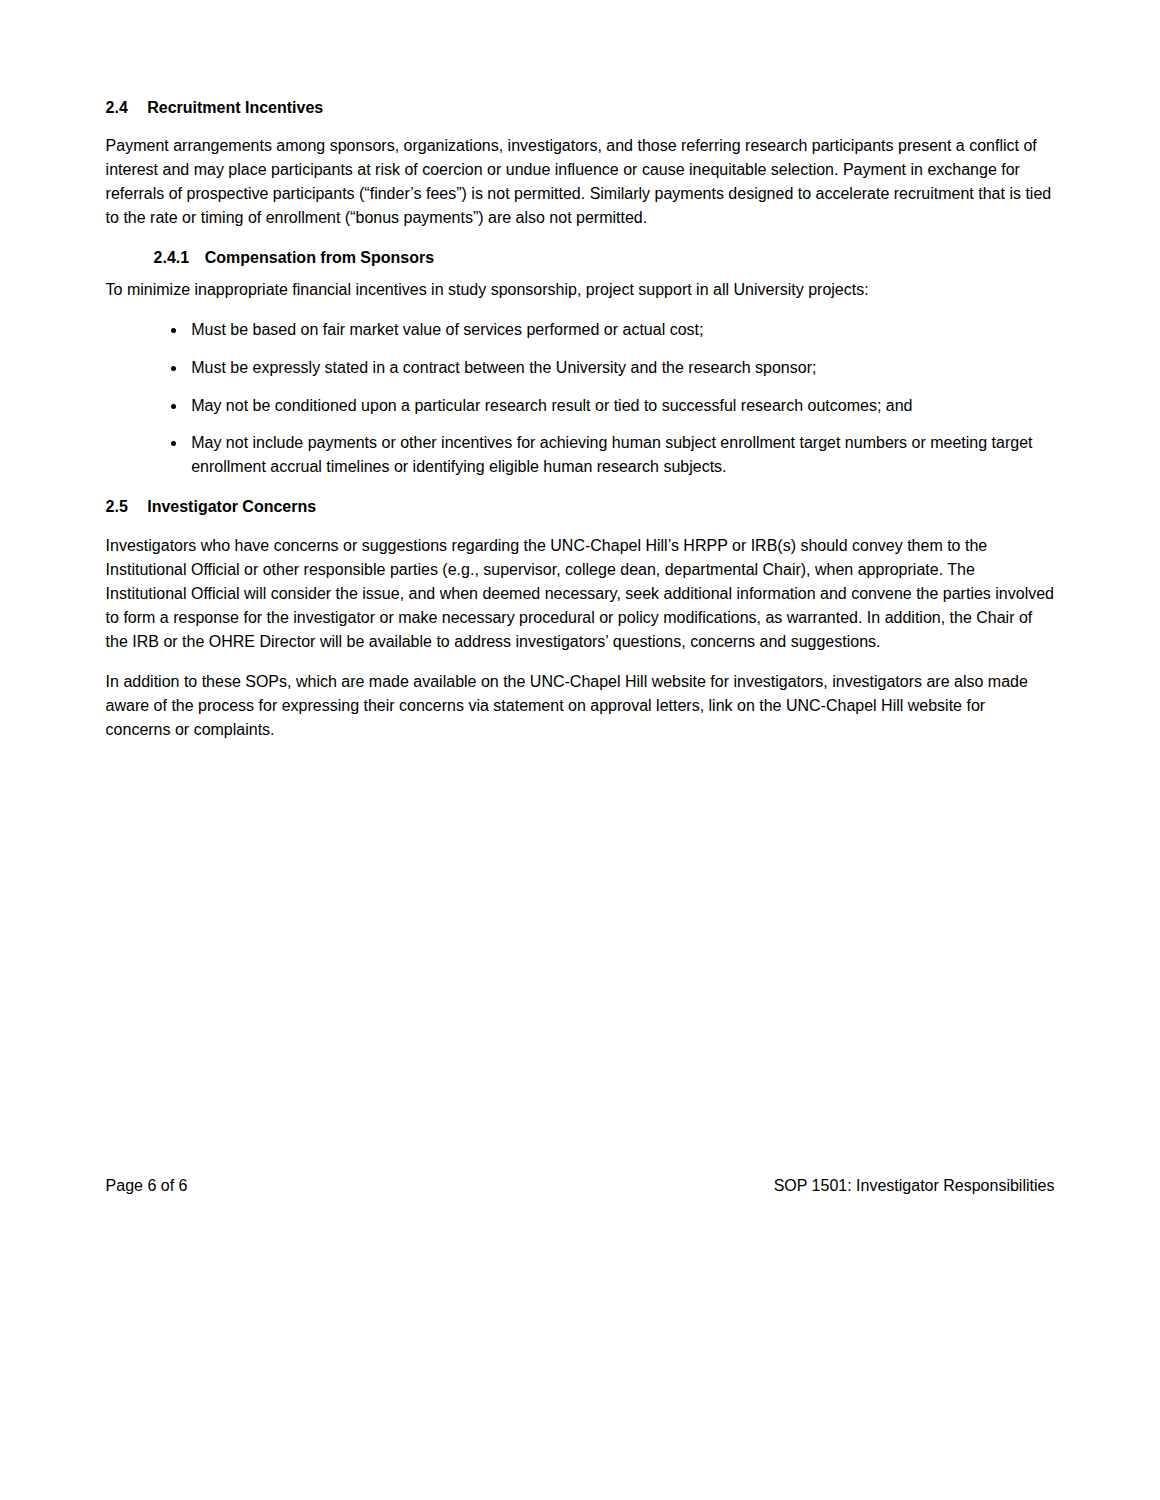2.4 Recruitment Incentives
Payment arrangements among sponsors, organizations, investigators, and those referring research participants present a conflict of interest and may place participants at risk of coercion or undue influence or cause inequitable selection. Payment in exchange for referrals of prospective participants (“finder’s fees”) is not permitted. Similarly payments designed to accelerate recruitment that is tied to the rate or timing of enrollment (“bonus payments”) are also not permitted.
2.4.1 Compensation from Sponsors
To minimize inappropriate financial incentives in study sponsorship, project support in all University projects:
Must be based on fair market value of services performed or actual cost;
Must be expressly stated in a contract between the University and the research sponsor;
May not be conditioned upon a particular research result or tied to successful research outcomes; and
May not include payments or other incentives for achieving human subject enrollment target numbers or meeting target enrollment accrual timelines or identifying eligible human research subjects.
2.5 Investigator Concerns
Investigators who have concerns or suggestions regarding the UNC-Chapel Hill’s HRPP or IRB(s) should convey them to the Institutional Official or other responsible parties (e.g., supervisor, college dean, departmental Chair), when appropriate. The Institutional Official will consider the issue, and when deemed necessary, seek additional information and convene the parties involved to form a response for the investigator or make necessary procedural or policy modifications, as warranted. In addition, the Chair of the IRB or the OHRE Director will be available to address investigators’ questions, concerns and suggestions.
In addition to these SOPs, which are made available on the UNC-Chapel Hill website for investigators, investigators are also made aware of the process for expressing their concerns via statement on approval letters, link on the UNC-Chapel Hill website for concerns or complaints.
Page 6 of 6 SOP 1501: Investigator Responsibilities